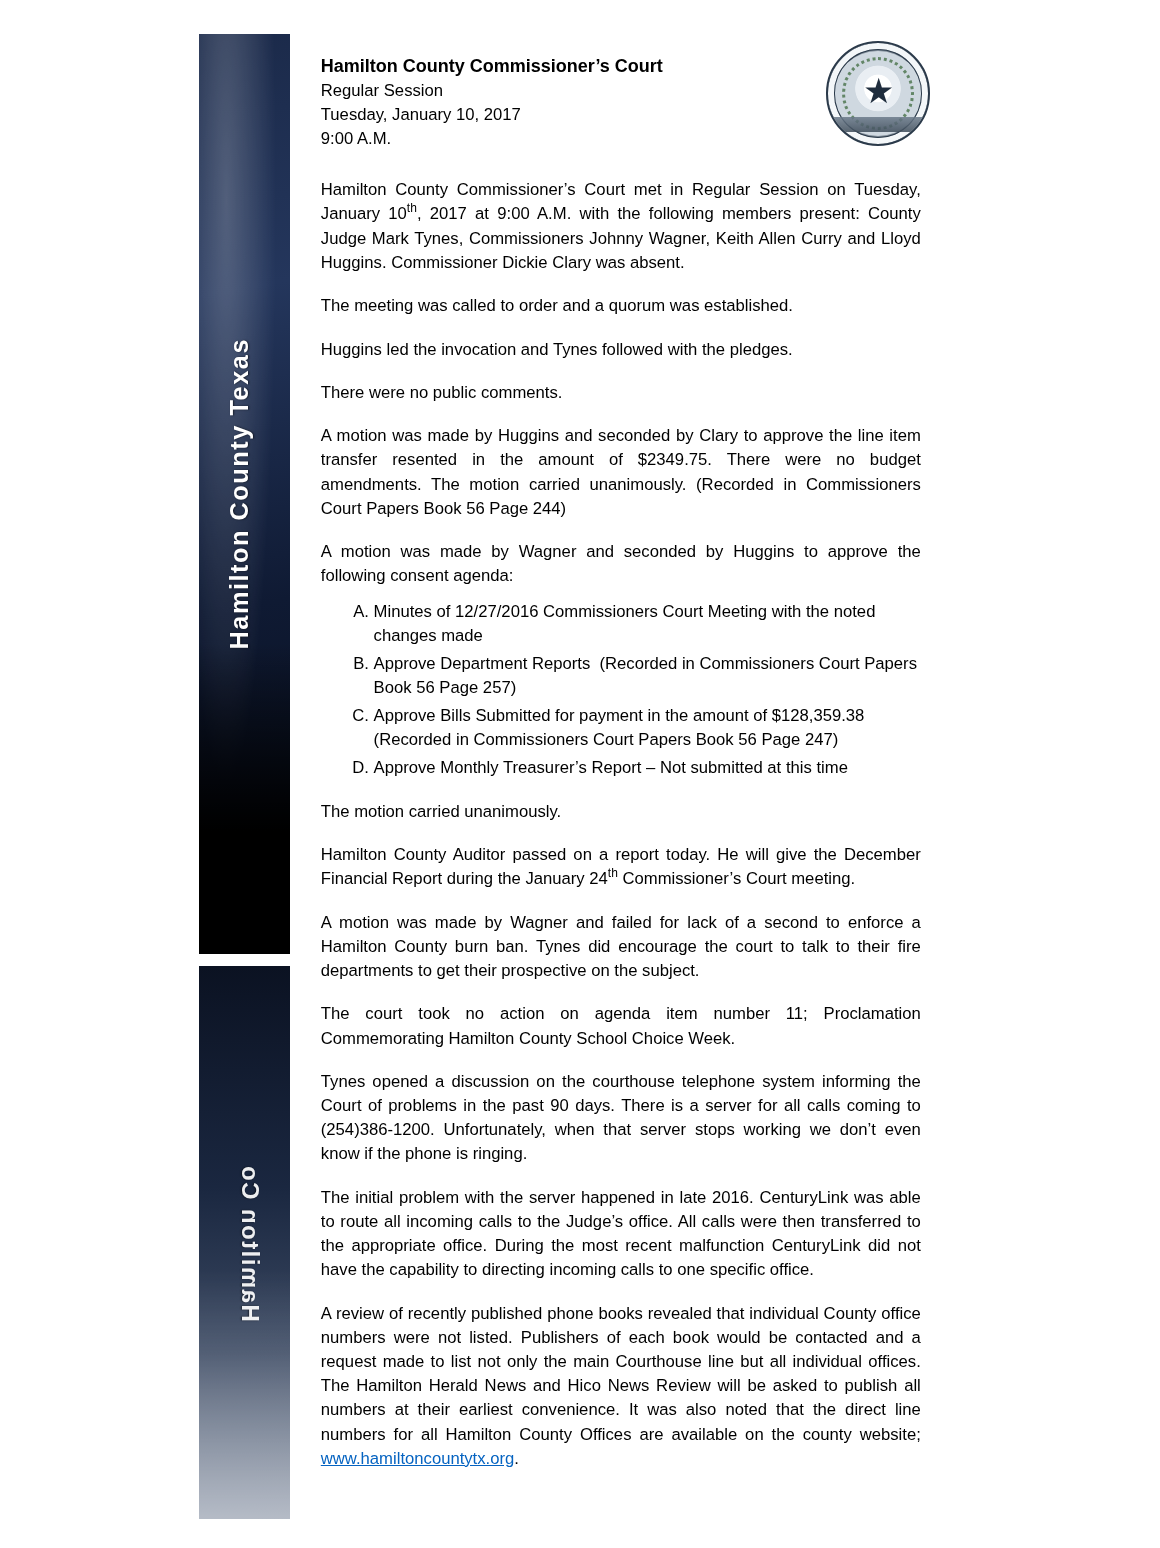Hamilton County Texas
Hamilton Co
★
Hamilton County Commissioner’s Court
Regular Session
Tuesday, January 10, 2017
9:00 A.M.
Hamilton County Commissioner’s Court met in Regular Session on Tuesday, January 10th, 2017 at 9:00 A.M. with the following members present: County Judge Mark Tynes, Commissioners Johnny Wagner, Keith Allen Curry and Lloyd Huggins. Commissioner Dickie Clary was absent.
The meeting was called to order and a quorum was established.
Huggins led the invocation and Tynes followed with the pledges.
There were no public comments.
A motion was made by Huggins and seconded by Clary to approve the line item transfer resented in the amount of $2349.75. There were no budget amendments. The motion carried unanimously. (Recorded in Commissioners Court Papers Book 56 Page 244)
A motion was made by Wagner and seconded by Huggins to approve the following consent agenda:
Minutes of 12/27/2016 Commissioners Court Meeting with the noted changes made
Approve Department Reports (Recorded in Commissioners Court Papers Book 56 Page 257)
Approve Bills Submitted for payment in the amount of $128,359.38 (Recorded in Commissioners Court Papers Book 56 Page 247)
Approve Monthly Treasurer’s Report – Not submitted at this time
The motion carried unanimously.
Hamilton County Auditor passed on a report today. He will give the December Financial Report during the January 24th Commissioner’s Court meeting.
A motion was made by Wagner and failed for lack of a second to enforce a Hamilton County burn ban. Tynes did encourage the court to talk to their fire departments to get their prospective on the subject.
The court took no action on agenda item number 11; Proclamation Commemorating Hamilton County School Choice Week.
Tynes opened a discussion on the courthouse telephone system informing the Court of problems in the past 90 days. There is a server for all calls coming to (254)386-1200. Unfortunately, when that server stops working we don’t even know if the phone is ringing.
The initial problem with the server happened in late 2016. CenturyLink was able to route all incoming calls to the Judge’s office. All calls were then transferred to the appropriate office. During the most recent malfunction CenturyLink did not have the capability to directing incoming calls to one specific office.
A review of recently published phone books revealed that individual County office numbers were not listed. Publishers of each book would be contacted and a request made to list not only the main Courthouse line but all individual offices. The Hamilton Herald News and Hico News Review will be asked to publish all numbers at their earliest convenience. It was also noted that the direct line numbers for all Hamilton County Offices are available on the county website; www.hamiltoncountytx.org.